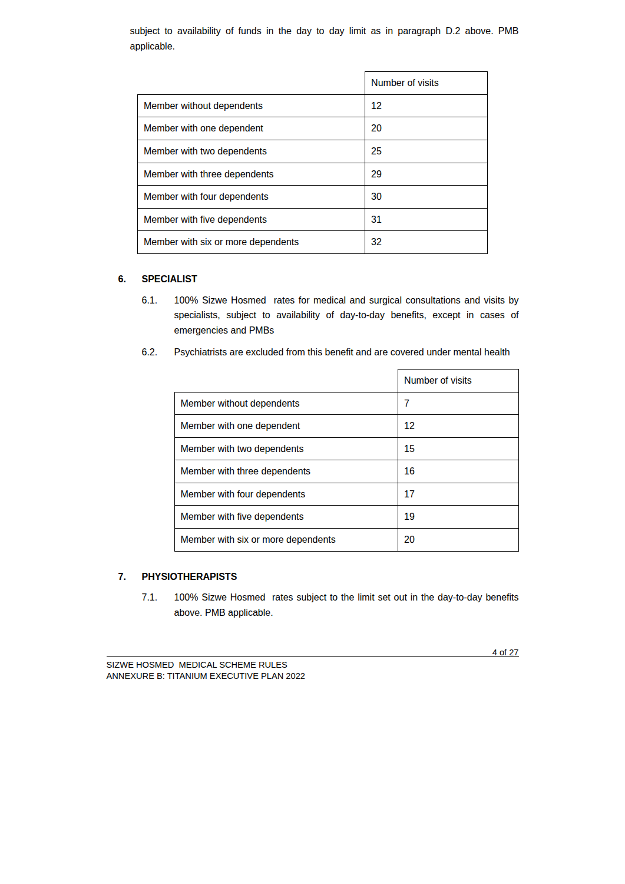subject to availability of funds in the day to day limit as in paragraph D.2 above. PMB applicable.
| | Number of visits |
| Member without dependents | 12 |
| Member with one dependent | 20 |
| Member with two dependents | 25 |
| Member with three dependents | 29 |
| Member with four dependents | 30 |
| Member with five dependents | 31 |
| Member with six or more dependents | 32 |
SPECIALIST
100% Sizwe Hosmed rates for medical and surgical consultations and visits by specialists, subject to availability of day-to-day benefits, except in cases of emergencies and PMBs
Psychiatrists are excluded from this benefit and are covered under mental health
| | Number of visits |
| Member without dependents | 7 |
| Member with one dependent | 12 |
| Member with two dependents | 15 |
| Member with three dependents | 16 |
| Member with four dependents | 17 |
| Member with five dependents | 19 |
| Member with six or more dependents | 20 |
PHYSIOTHERAPISTS
100% Sizwe Hosmed rates subject to the limit set out in the day-to-day benefits above. PMB applicable.
4 of 27
SIZWE HOSMED MEDICAL SCHEME RULES
ANNEXURE B: TITANIUM EXECUTIVE PLAN 2022